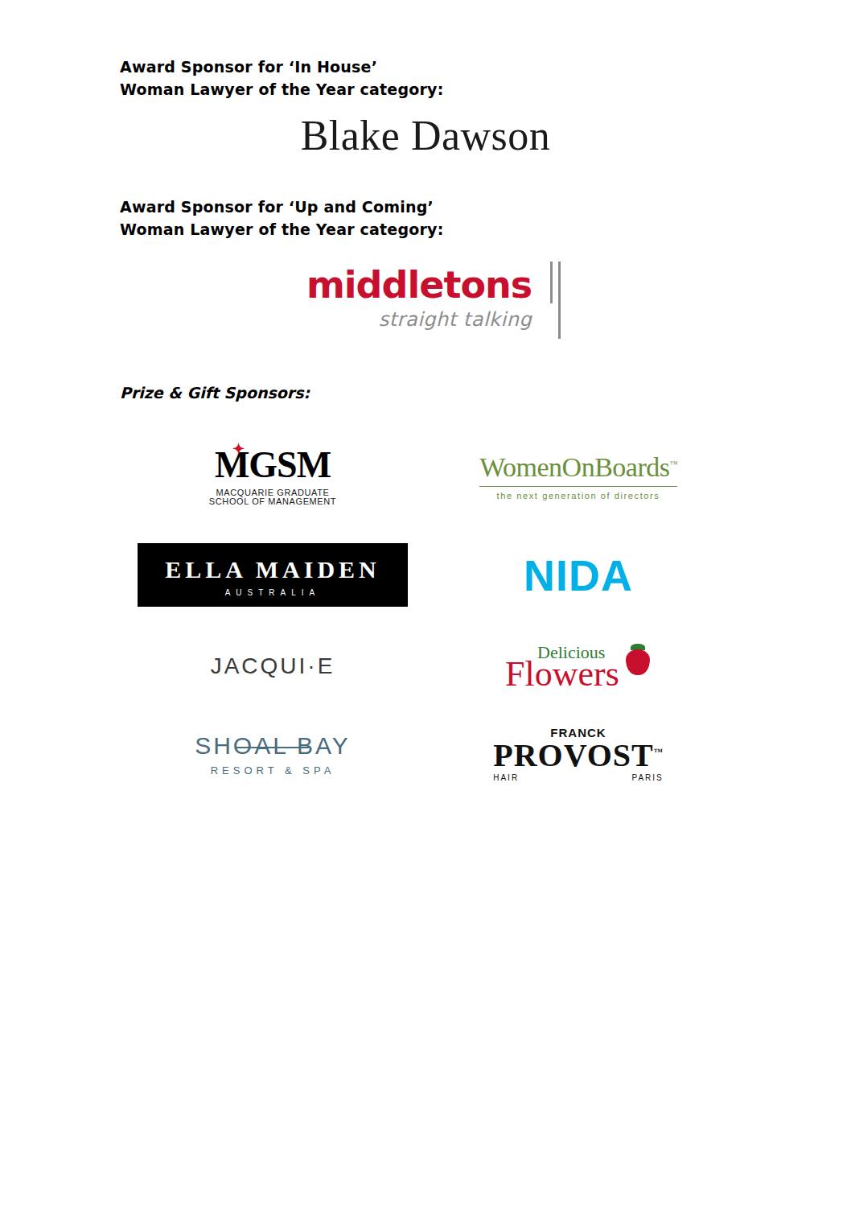Award Sponsor for ‘In House’
Woman Lawyer of the Year category:
Blake Dawson
Award Sponsor for ‘Up and Coming’
Woman Lawyer of the Year category:
middletons
straight talking
Prize & Gift Sponsors:
| ✦ MGSM MACQUARIE GRADUATE SCHOOL OF MANAGEMENT | WomenOnBoards ™ the next generation of directors |
| ELLA MAIDEN AUSTRALIA | NIDA |
| JACQUI·E | Delicious Flowers |
| SHOAL BAY RESORT & SPA | FRANCK PROVOST ™ HAIR PARIS |